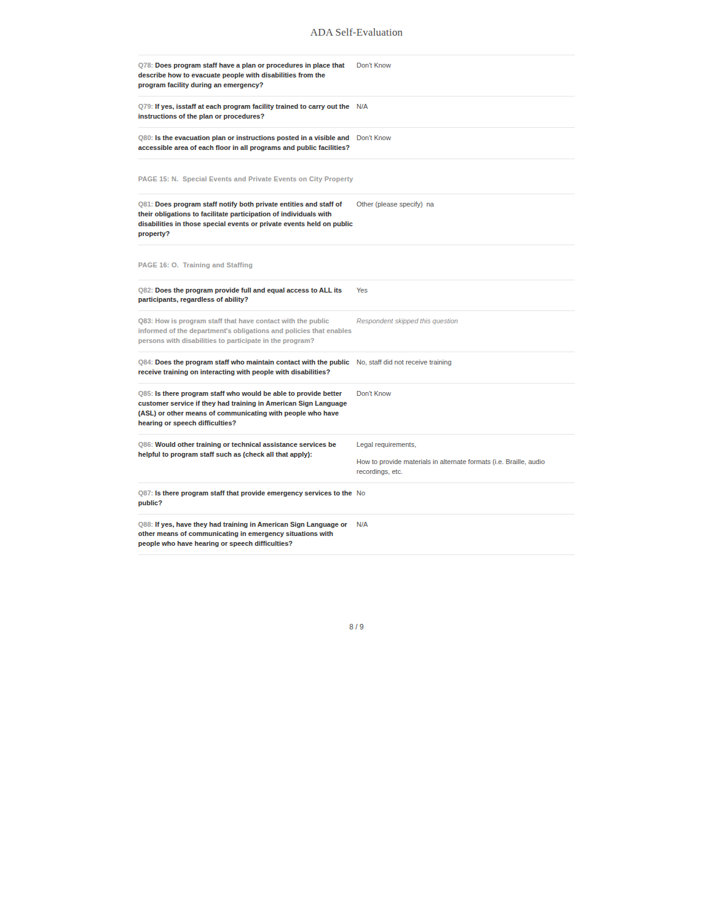ADA Self-Evaluation
| Q78: Does program staff have a plan or procedures in place that describe how to evacuate people with disabilities from the program facility during an emergency? | Don't Know |
| Q79: If yes, isstaff at each program facility trained to carry out the instructions of the plan or procedures? | N/A |
| Q80: Is the evacuation plan or instructions posted in a visible and accessible area of each floor in all programs and public facilities? | Don't Know |
PAGE 15: N. Special Events and Private Events on City Property
| Q81: Does program staff notify both private entities and staff of their obligations to facilitate participation of individuals with disabilities in those special events or private events held on public property? | Other (please specify) na |
PAGE 16: O. Training and Staffing
| Q82: Does the program provide full and equal access to ALL its participants, regardless of ability? | Yes |
| Q83: How is program staff that have contact with the public informed of the department's obligations and policies that enables persons with disabilities to participate in the program? | Respondent skipped this question |
| Q84: Does the program staff who maintain contact with the public receive training on interacting with people with disabilities? | No, staff did not receive training |
| Q85: Is there program staff who would be able to provide better customer service if they had training in American Sign Language (ASL) or other means of communicating with people who have hearing or speech difficulties? | Don't Know |
| Q86: Would other training or technical assistance services be helpful to program staff such as (check all that apply): | Legal requirements, How to provide materials in alternate formats (i.e. Braille, audio recordings, etc. |
| Q87: Is there program staff that provide emergency services to the public? | No |
| Q88: If yes, have they had training in American Sign Language or other means of communicating in emergency situations with people who have hearing or speech difficulties? | N/A |
8 / 9